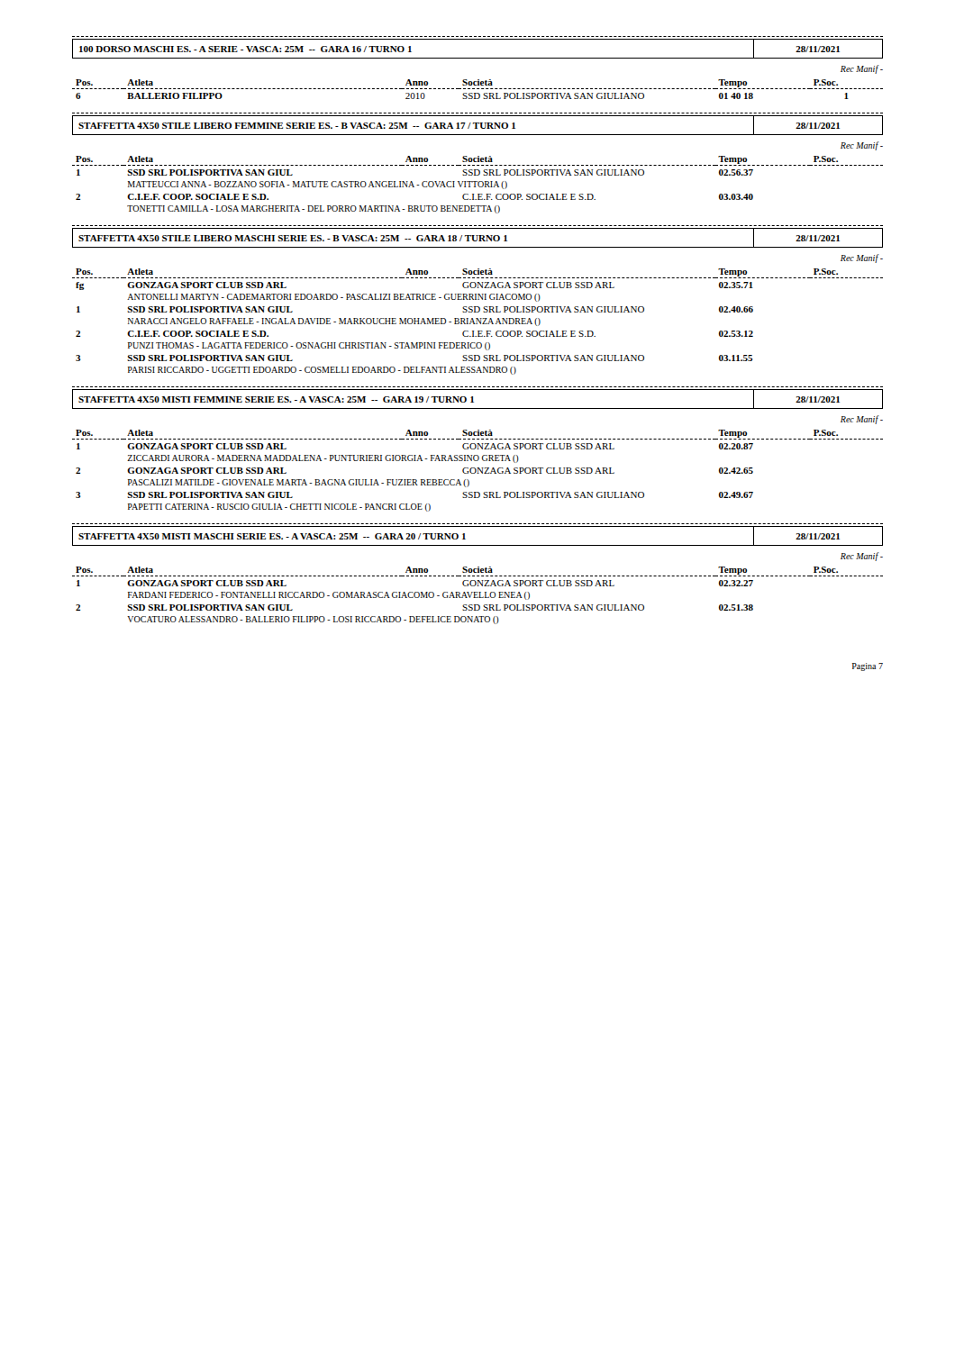100 DORSO MASCHI ES. - A SERIE - VASCA: 25M -- GARA 16 / TURNO 1
28/11/2021
Rec Manif -
| Pos. | Atleta | Anno | Società | Tempo | P.Soc. |
| --- | --- | --- | --- | --- | --- |
| 6 | BALLERIO FILIPPO | 2010 | SSD SRL POLISPORTIVA SAN GIULIANO | 01 40 18 | 1 |
STAFFETTA 4X50 STILE LIBERO FEMMINE SERIE ES. - B VASCA: 25M -- GARA 17 / TURNO 1
28/11/2021
Rec Manif -
| Pos. | Atleta | Anno | Società | Tempo | P.Soc. |
| --- | --- | --- | --- | --- | --- |
| 1 | SSD SRL POLISPORTIVA SAN GIUL | | SSD SRL POLISPORTIVA SAN GIULIANO | 02.56.37 | |
| | MATTEUCCI ANNA - BOZZANO SOFIA - MATUTE CASTRO ANGELINA - COVACI VITTORIA () |
| 2 | C.I.E.F. COOP. SOCIALE E S.D. | | C.I.E.F. COOP. SOCIALE E S.D. | 03.03.40 | |
| | TONETTI CAMILLA - LOSA MARGHERITA - DEL PORRO MARTINA - BRUTO BENEDETTA () |
STAFFETTA 4X50 STILE LIBERO MASCHI SERIE ES. - B VASCA: 25M -- GARA 18 / TURNO 1
28/11/2021
Rec Manif -
| Pos. | Atleta | Anno | Società | Tempo | P.Soc. |
| --- | --- | --- | --- | --- | --- |
| fg | GONZAGA SPORT CLUB SSD ARL | | GONZAGA SPORT CLUB SSD ARL | 02.35.71 | |
| | ANTONELLI MARTYN - CADEMARTORI EDOARDO - PASCALIZI BEATRICE - GUERRINI GIACOMO () |
| 1 | SSD SRL POLISPORTIVA SAN GIUL | | SSD SRL POLISPORTIVA SAN GIULIANO | 02.40.66 | |
| | NARACCI ANGELO RAFFAELE - INGALA DAVIDE - MARKOUCHE MOHAMED - BRIANZA ANDREA () |
| 2 | C.I.E.F. COOP. SOCIALE E S.D. | | C.I.E.F. COOP. SOCIALE E S.D. | 02.53.12 | |
| | PUNZI THOMAS - LAGATTA FEDERICO - OSNAGHI CHRISTIAN - STAMPINI FEDERICO () |
| 3 | SSD SRL POLISPORTIVA SAN GIUL | | SSD SRL POLISPORTIVA SAN GIULIANO | 03.11.55 | |
| | PARISI RICCARDO - UGGETTI EDOARDO - COSMELLI EDOARDO - DELFANTI ALESSANDRO () |
STAFFETTA 4X50 MISTI FEMMINE SERIE ES. - A VASCA: 25M -- GARA 19 / TURNO 1
28/11/2021
Rec Manif -
| Pos. | Atleta | Anno | Società | Tempo | P.Soc. |
| --- | --- | --- | --- | --- | --- |
| 1 | GONZAGA SPORT CLUB SSD ARL | | GONZAGA SPORT CLUB SSD ARL | 02.20.87 | |
| | ZICCARDI AURORA - MADERNA MADDALENA - PUNTURIERI GIORGIA - FARASSINO GRETA () |
| 2 | GONZAGA SPORT CLUB SSD ARL | | GONZAGA SPORT CLUB SSD ARL | 02.42.65 | |
| | PASCALIZI MATILDE - GIOVENALE MARTA - BAGNA GIULIA - FUZIER REBECCA () |
| 3 | SSD SRL POLISPORTIVA SAN GIUL | | SSD SRL POLISPORTIVA SAN GIULIANO | 02.49.67 | |
| | PAPETTI CATERINA - RUSCIO GIULIA - CHETTI NICOLE - PANCRI CLOE () |
STAFFETTA 4X50 MISTI MASCHI SERIE ES. - A VASCA: 25M -- GARA 20 / TURNO 1
28/11/2021
Rec Manif -
| Pos. | Atleta | Anno | Società | Tempo | P.Soc. |
| --- | --- | --- | --- | --- | --- |
| 1 | GONZAGA SPORT CLUB SSD ARL | | GONZAGA SPORT CLUB SSD ARL | 02.32.27 | |
| | FARDANI FEDERICO - FONTANELLI RICCARDO - GOMARASCA GIACOMO - GARAVELLO ENEA () |
| 2 | SSD SRL POLISPORTIVA SAN GIUL | | SSD SRL POLISPORTIVA SAN GIULIANO | 02.51.38 | |
| | VOCATURO ALESSANDRO - BALLERIO FILIPPO - LOSI RICCARDO - DEFELICE DONATO () |
Pagina 7